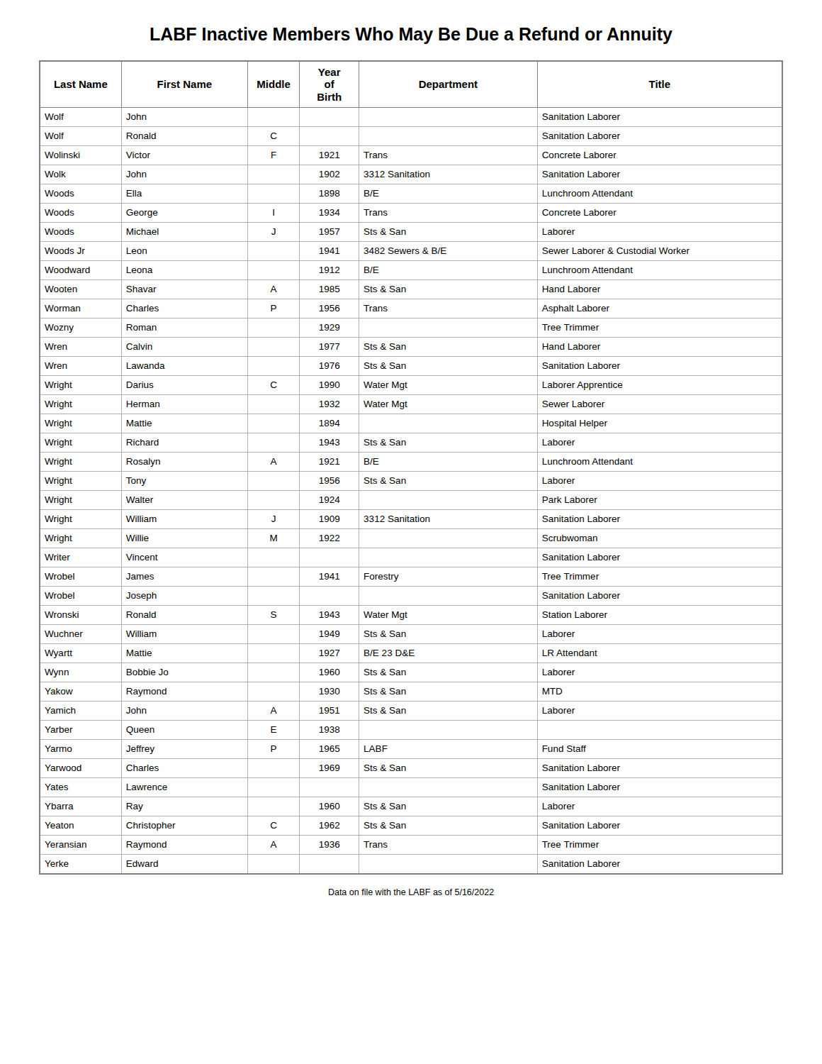LABF Inactive Members Who May Be Due a Refund or Annuity
| Last Name | First Name | Middle | Year of Birth | Department | Title |
| --- | --- | --- | --- | --- | --- |
| Wolf | John | | | | Sanitation Laborer |
| Wolf | Ronald | C | | | Sanitation Laborer |
| Wolinski | Victor | F | 1921 | Trans | Concrete Laborer |
| Wolk | John | | 1902 | 3312 Sanitation | Sanitation Laborer |
| Woods | Ella | | 1898 | B/E | Lunchroom Attendant |
| Woods | George | I | 1934 | Trans | Concrete Laborer |
| Woods | Michael | J | 1957 | Sts & San | Laborer |
| Woods Jr | Leon | | 1941 | 3482 Sewers & B/E | Sewer Laborer & Custodial Worker |
| Woodward | Leona | | 1912 | B/E | Lunchroom Attendant |
| Wooten | Shavar | A | 1985 | Sts & San | Hand Laborer |
| Worman | Charles | P | 1956 | Trans | Asphalt Laborer |
| Wozny | Roman | | 1929 | | Tree Trimmer |
| Wren | Calvin | | 1977 | Sts & San | Hand Laborer |
| Wren | Lawanda | | 1976 | Sts & San | Sanitation Laborer |
| Wright | Darius | C | 1990 | Water Mgt | Laborer Apprentice |
| Wright | Herman | | 1932 | Water Mgt | Sewer Laborer |
| Wright | Mattie | | 1894 | | Hospital Helper |
| Wright | Richard | | 1943 | Sts & San | Laborer |
| Wright | Rosalyn | A | 1921 | B/E | Lunchroom Attendant |
| Wright | Tony | | 1956 | Sts & San | Laborer |
| Wright | Walter | | 1924 | | Park Laborer |
| Wright | William | J | 1909 | 3312 Sanitation | Sanitation Laborer |
| Wright | Willie | M | 1922 | | Scrubwoman |
| Writer | Vincent | | | | Sanitation Laborer |
| Wrobel | James | | 1941 | Forestry | Tree Trimmer |
| Wrobel | Joseph | | | | Sanitation Laborer |
| Wronski | Ronald | S | 1943 | Water Mgt | Station Laborer |
| Wuchner | William | | 1949 | Sts & San | Laborer |
| Wyartt | Mattie | | 1927 | B/E 23 D&E | LR Attendant |
| Wynn | Bobbie Jo | | 1960 | Sts & San | Laborer |
| Yakow | Raymond | | 1930 | Sts & San | MTD |
| Yamich | John | A | 1951 | Sts & San | Laborer |
| Yarber | Queen | E | 1938 | | |
| Yarmo | Jeffrey | P | 1965 | LABF | Fund Staff |
| Yarwood | Charles | | 1969 | Sts & San | Sanitation Laborer |
| Yates | Lawrence | | | | Sanitation Laborer |
| Ybarra | Ray | | 1960 | Sts & San | Laborer |
| Yeaton | Christopher | C | 1962 | Sts & San | Sanitation Laborer |
| Yeransian | Raymond | A | 1936 | Trans | Tree Trimmer |
| Yerke | Edward | | | | Sanitation Laborer |
Data on file with the LABF as of 5/16/2022